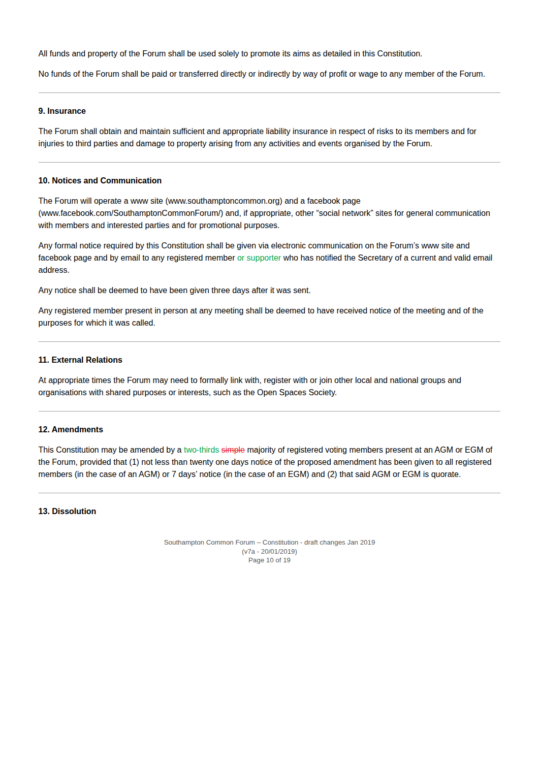All funds and property of the Forum shall be used solely to promote its aims as detailed in this Constitution.
No funds of the Forum shall be paid or transferred directly or indirectly by way of profit or wage to any member of the Forum.
9. Insurance
The Forum shall obtain and maintain sufficient and appropriate liability insurance in respect of risks to its members and for injuries to third parties and damage to property arising from any activities and events organised by the Forum.
10. Notices and Communication
The Forum will operate a www site (www.southamptoncommon.org) and a facebook page (www.facebook.com/SouthamptonCommonForum/) and, if appropriate, other “social network” sites for general communication with members and interested parties and for promotional purposes.
Any formal notice required by this Constitution shall be given via electronic communication on the Forum’s www site and facebook page and by email to any registered member or supporter who has notified the Secretary of a current and valid email address.
Any notice shall be deemed to have been given three days after it was sent.
Any registered member present in person at any meeting shall be deemed to have received notice of the meeting and of the purposes for which it was called.
11. External Relations
At appropriate times the Forum may need to formally link with, register with or join other local and national groups and organisations with shared purposes or interests, such as the Open Spaces Society.
12. Amendments
This Constitution may be amended by a two-thirds simple majority of registered voting members present at an AGM or EGM of the Forum, provided that (1) not less than twenty one days notice of the proposed amendment has been given to all registered members (in the case of an AGM) or 7 days’ notice (in the case of an EGM) and (2) that said AGM or EGM is quorate.
13. Dissolution
Southampton Common Forum – Constitution - draft changes Jan 2019
(v7a - 20/01/2019)
Page 10 of 19